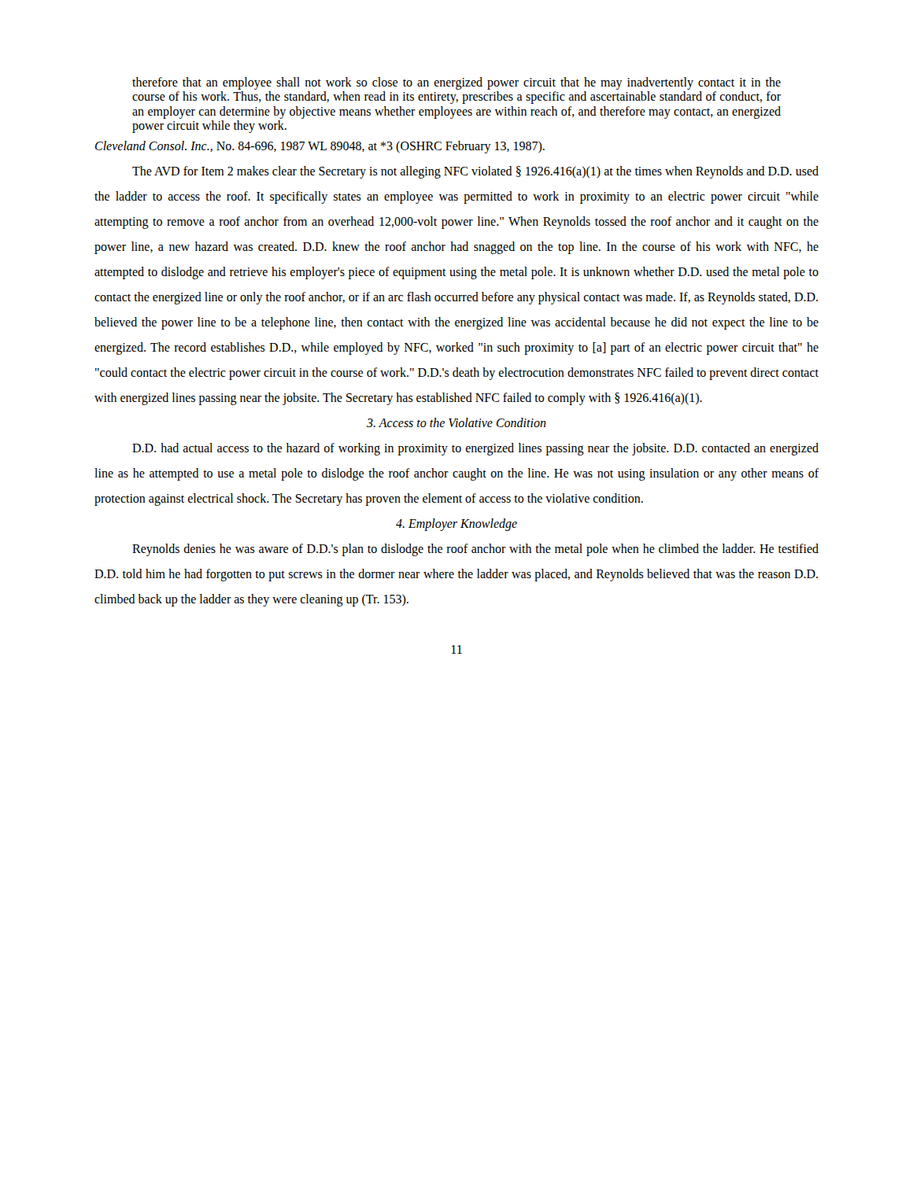therefore that an employee shall not work so close to an energized power circuit that he may inadvertently contact it in the course of his work. Thus, the standard, when read in its entirety, prescribes a specific and ascertainable standard of conduct, for an employer can determine by objective means whether employees are within reach of, and therefore may contact, an energized power circuit while they work.
Cleveland Consol. Inc., No. 84-696, 1987 WL 89048, at *3 (OSHRC February 13, 1987).
The AVD for Item 2 makes clear the Secretary is not alleging NFC violated § 1926.416(a)(1) at the times when Reynolds and D.D. used the ladder to access the roof. It specifically states an employee was permitted to work in proximity to an electric power circuit "while attempting to remove a roof anchor from an overhead 12,000-volt power line." When Reynolds tossed the roof anchor and it caught on the power line, a new hazard was created. D.D. knew the roof anchor had snagged on the top line. In the course of his work with NFC, he attempted to dislodge and retrieve his employer's piece of equipment using the metal pole. It is unknown whether D.D. used the metal pole to contact the energized line or only the roof anchor, or if an arc flash occurred before any physical contact was made. If, as Reynolds stated, D.D. believed the power line to be a telephone line, then contact with the energized line was accidental because he did not expect the line to be energized. The record establishes D.D., while employed by NFC, worked "in such proximity to [a] part of an electric power circuit that" he "could contact the electric power circuit in the course of work." D.D.'s death by electrocution demonstrates NFC failed to prevent direct contact with energized lines passing near the jobsite. The Secretary has established NFC failed to comply with § 1926.416(a)(1).
3. Access to the Violative Condition
D.D. had actual access to the hazard of working in proximity to energized lines passing near the jobsite. D.D. contacted an energized line as he attempted to use a metal pole to dislodge the roof anchor caught on the line. He was not using insulation or any other means of protection against electrical shock. The Secretary has proven the element of access to the violative condition.
4. Employer Knowledge
Reynolds denies he was aware of D.D.'s plan to dislodge the roof anchor with the metal pole when he climbed the ladder. He testified D.D. told him he had forgotten to put screws in the dormer near where the ladder was placed, and Reynolds believed that was the reason D.D. climbed back up the ladder as they were cleaning up (Tr. 153).
11